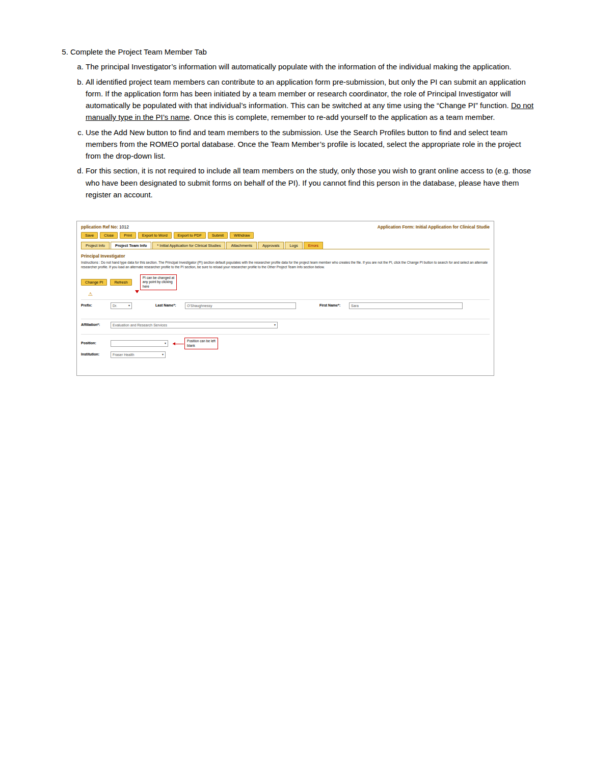Complete the Project Team Member Tab
The principal Investigator’s information will automatically populate with the information of the individual making the application.
All identified project team members can contribute to an application form pre-submission, but only the PI can submit an application form. If the application form has been initiated by a team member or research coordinator, the role of Principal Investigator will automatically be populated with that individual’s information. This can be switched at any time using the “Change PI” function. Do not manually type in the PI’s name. Once this is complete, remember to re-add yourself to the application as a team member.
Use the Add New button to find and team members to the submission. Use the Search Profiles button to find and select team members from the ROMEO portal database. Once the Team Member’s profile is located, select the appropriate role in the project from the drop-down list.
For this section, it is not required to include all team members on the study, only those you wish to grant online access to (e.g. those who have been designated to submit forms on behalf of the PI). If you cannot find this person in the database, please have them register an account.
pplication Ref No: 1012 Application Form: Initial Application for Clinical Studie
Save Close Print Export to Word Export to PDF Submit Withdraw
Project Info Project Team Info * Initial Application for Clinical Studies Attachments Approvals Logs Errors
Principal Investigator
Instructions : Do not hand type data for this section. The Principal Investigator (PI) section default populates with the researcher profile data for the project team member who creates the file. If you are not the PI, click the Change PI button to search for and select an alternate researcher profile. If you load an alternate researcher profile to the PI section, be sure to reload your researcher profile to the Other Project Team Info section below.
Change PI Refresh
PI can be changed at
any point by clicking
here
⚠
Prefix: Dr. Last Name*: O’Shaughnessy First Name*: Sara
Affiliation*: Evaluation and Research Services
Position:
Position can be left
blank
Institution: Fraser Health